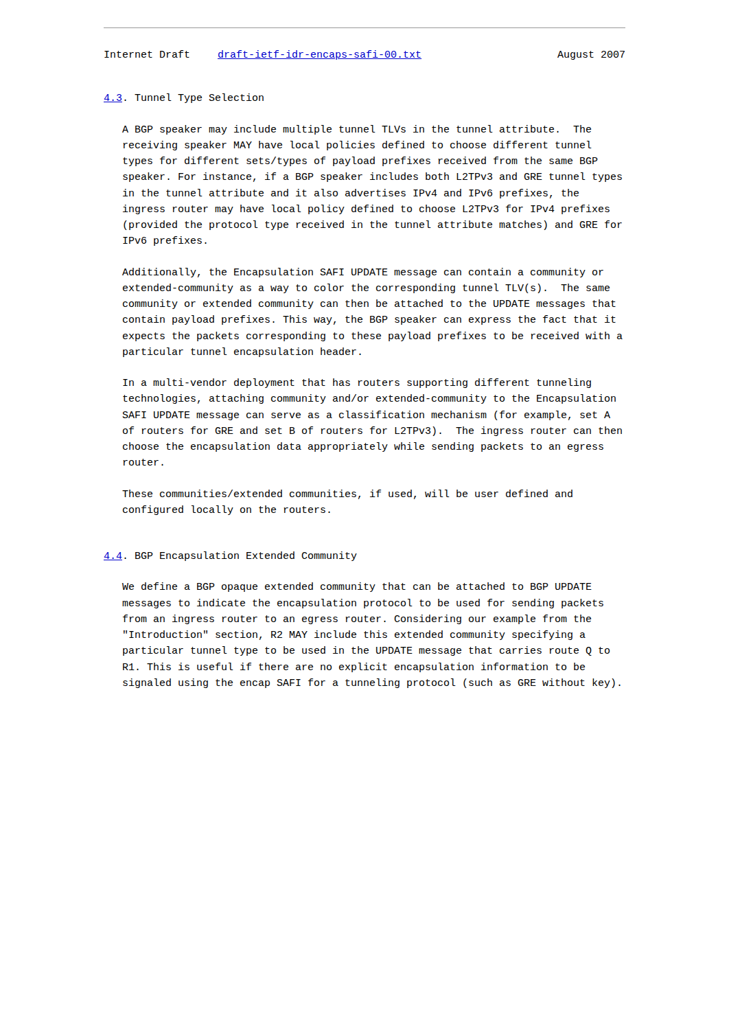Internet Draft draft-ietf-idr-encaps-safi-00.txt August 2007
4.3. Tunnel Type Selection
A BGP speaker may include multiple tunnel TLVs in the tunnel attribute. The receiving speaker MAY have local policies defined to choose different tunnel types for different sets/types of payload prefixes received from the same BGP speaker. For instance, if a BGP speaker includes both L2TPv3 and GRE tunnel types in the tunnel attribute and it also advertises IPv4 and IPv6 prefixes, the ingress router may have local policy defined to choose L2TPv3 for IPv4 prefixes (provided the protocol type received in the tunnel attribute matches) and GRE for IPv6 prefixes.
Additionally, the Encapsulation SAFI UPDATE message can contain a community or extended-community as a way to color the corresponding tunnel TLV(s). The same community or extended community can then be attached to the UPDATE messages that contain payload prefixes. This way, the BGP speaker can express the fact that it expects the packets corresponding to these payload prefixes to be received with a particular tunnel encapsulation header.
In a multi-vendor deployment that has routers supporting different tunneling technologies, attaching community and/or extended-community to the Encapsulation SAFI UPDATE message can serve as a classification mechanism (for example, set A of routers for GRE and set B of routers for L2TPv3). The ingress router can then choose the encapsulation data appropriately while sending packets to an egress router.
These communities/extended communities, if used, will be user defined and configured locally on the routers.
4.4. BGP Encapsulation Extended Community
We define a BGP opaque extended community that can be attached to BGP UPDATE messages to indicate the encapsulation protocol to be used for sending packets from an ingress router to an egress router. Considering our example from the "Introduction" section, R2 MAY include this extended community specifying a particular tunnel type to be used in the UPDATE message that carries route Q to R1. This is useful if there are no explicit encapsulation information to be signaled using the encap SAFI for a tunneling protocol (such as GRE without key).